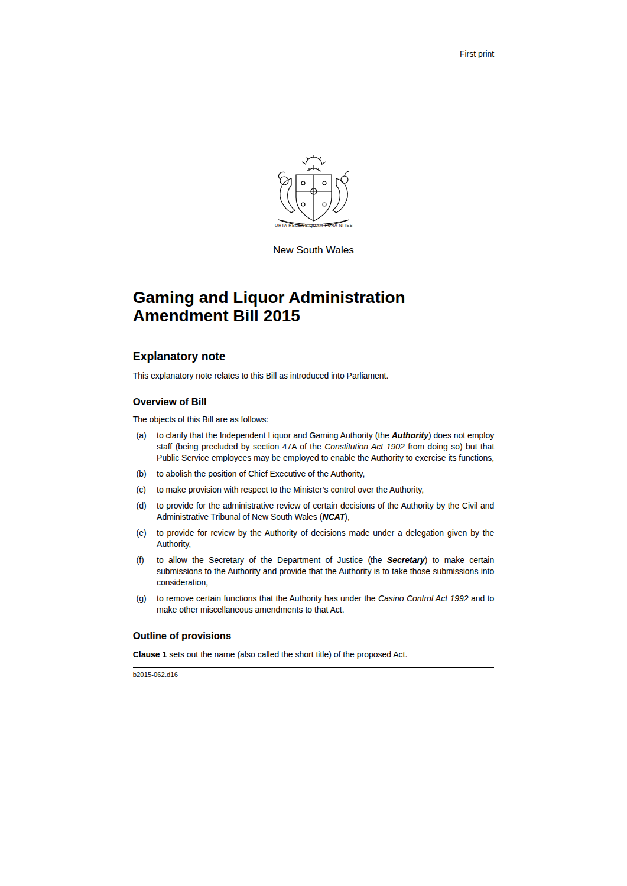First print
ORTA RECENS QUAM PURA NITES
New South Wales
Gaming and Liquor Administration
Amendment Bill 2015
Explanatory note
This explanatory note relates to this Bill as introduced into Parliament.
Overview of Bill
The objects of this Bill are as follows:
(a) to clarify that the Independent Liquor and Gaming Authority (the Authority) does not employ staff (being precluded by section 47A of the Constitution Act 1902 from doing so) but that Public Service employees may be employed to enable the Authority to exercise its functions,
(b) to abolish the position of Chief Executive of the Authority,
(c) to make provision with respect to the Minister’s control over the Authority,
(d) to provide for the administrative review of certain decisions of the Authority by the Civil and Administrative Tribunal of New South Wales (NCAT),
(e) to provide for review by the Authority of decisions made under a delegation given by the Authority,
(f) to allow the Secretary of the Department of Justice (the Secretary) to make certain submissions to the Authority and provide that the Authority is to take those submissions into consideration,
(g) to remove certain functions that the Authority has under the Casino Control Act 1992 and to make other miscellaneous amendments to that Act.
Outline of provisions
Clause 1 sets out the name (also called the short title) of the proposed Act.
b2015-062.d16